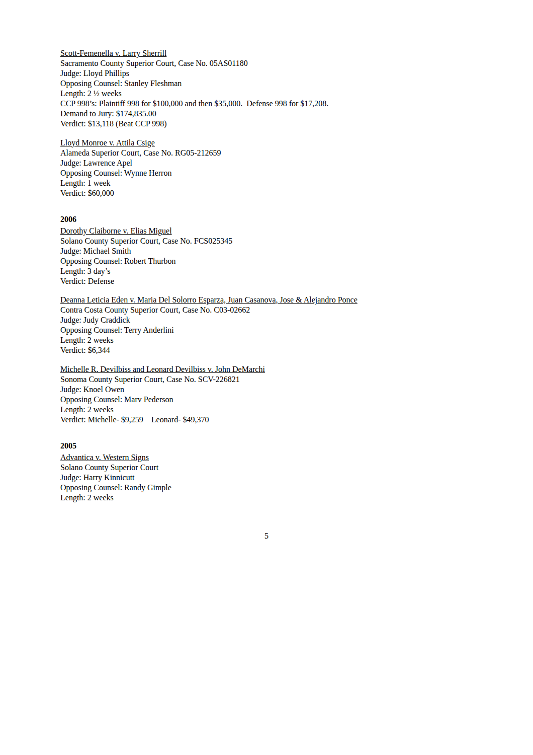Scott-Femenella v. Larry Sherrill
Sacramento County Superior Court, Case No. 05AS01180
Judge: Lloyd Phillips
Opposing Counsel: Stanley Fleshman
Length: 2 ½ weeks
CCP 998’s: Plaintiff 998 for $100,000 and then $35,000. Defense 998 for $17,208.
Demand to Jury: $174,835.00
Verdict: $13,118 (Beat CCP 998)
Lloyd Monroe v. Attila Csige
Alameda Superior Court, Case No. RG05-212659
Judge: Lawrence Apel
Opposing Counsel: Wynne Herron
Length: 1 week
Verdict: $60,000
2006
Dorothy Claiborne v. Elias Miguel
Solano County Superior Court, Case No. FCS025345
Judge: Michael Smith
Opposing Counsel: Robert Thurbon
Length: 3 day’s
Verdict: Defense
Deanna Leticia Eden v. Maria Del Solorro Esparza, Juan Casanova, Jose & Alejandro Ponce
Contra Costa County Superior Court, Case No. C03-02662
Judge: Judy Craddick
Opposing Counsel: Terry Anderlini
Length: 2 weeks
Verdict: $6,344
Michelle R. Devilbiss and Leonard Devilbiss v. John DeMarchi
Sonoma County Superior Court, Case No. SCV-226821
Judge: Knoel Owen
Opposing Counsel: Marv Pederson
Length: 2 weeks
Verdict: Michelle- $9,259 Leonard- $49,370
2005
Advantica v. Western Signs
Solano County Superior Court
Judge: Harry Kinnicutt
Opposing Counsel: Randy Gimple
Length: 2 weeks
5